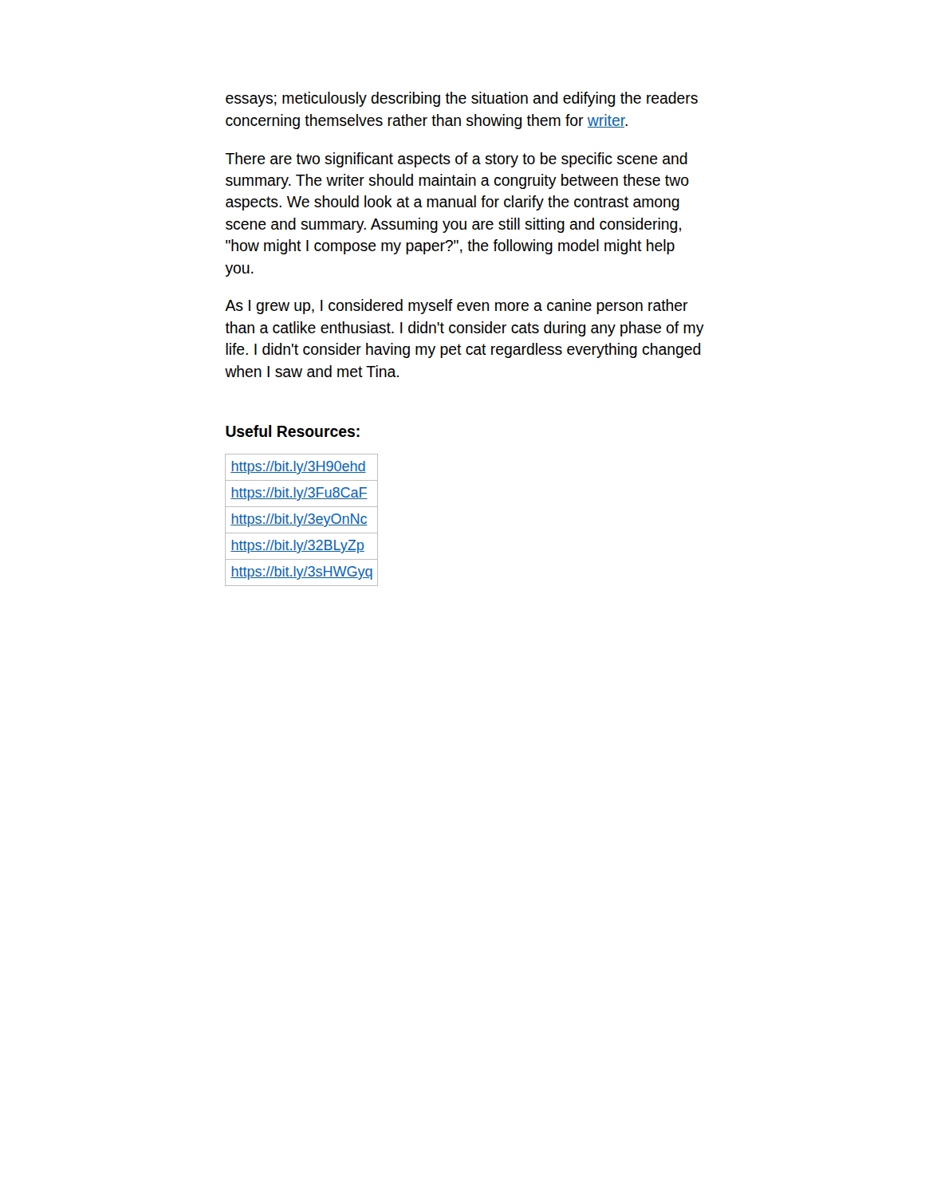essays; meticulously describing the situation and edifying the readers concerning themselves rather than showing them for writer.
There are two significant aspects of a story to be specific scene and summary. The writer should maintain a congruity between these two aspects. We should look at a manual for clarify the contrast among scene and summary. Assuming you are still sitting and considering, "how might I compose my paper?", the following model might help you.
As I grew up, I considered myself even more a canine person rather than a catlike enthusiast. I didn't consider cats during any phase of my life. I didn't consider having my pet cat regardless everything changed when I saw and met Tina.
Useful Resources:
| https://bit.ly/3H90ehd |
| https://bit.ly/3Fu8CaF |
| https://bit.ly/3eyOnNc |
| https://bit.ly/32BLyZp |
| https://bit.ly/3sHWGyq |